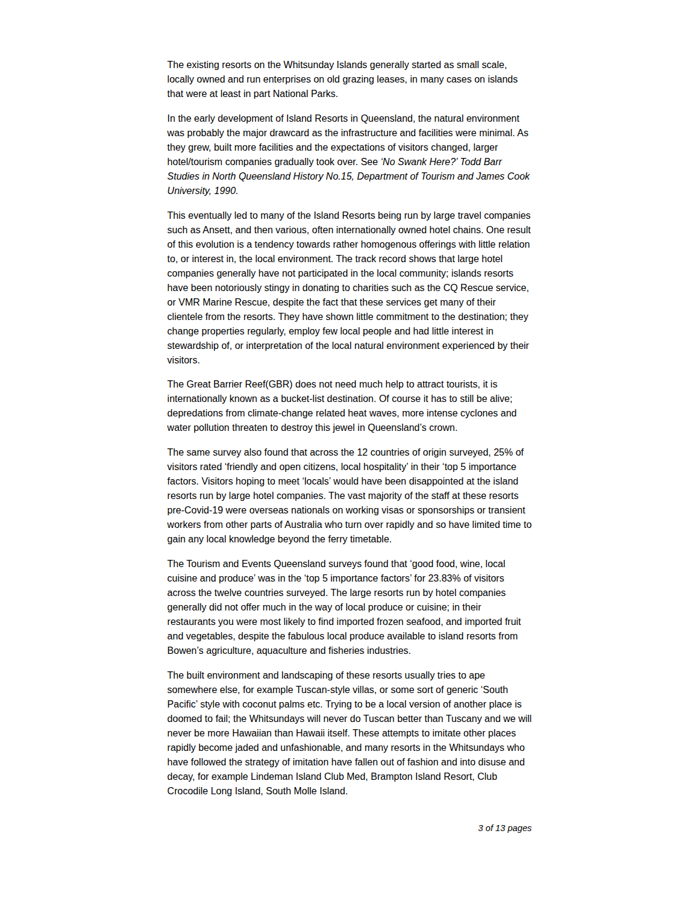The existing resorts on the Whitsunday Islands generally started as small scale, locally owned and run enterprises on old grazing leases, in many cases on islands that were at least in part National Parks.
In the early development of Island Resorts in Queensland, the natural environment was probably the major drawcard as the infrastructure and facilities were minimal. As they grew, built more facilities and the expectations of visitors changed, larger hotel/tourism companies gradually took over. See ‘No Swank Here?’ Todd Barr Studies in North Queensland History No.15, Department of Tourism and James Cook University, 1990.
This eventually led to many of the Island Resorts being run by large travel companies such as Ansett, and then various, often internationally owned hotel chains. One result of this evolution is a tendency towards rather homogenous offerings with little relation to, or interest in, the local environment. The track record shows that large hotel companies generally have not participated in the local community; islands resorts have been notoriously stingy in donating to charities such as the CQ Rescue service, or VMR Marine Rescue, despite the fact that these services get many of their clientele from the resorts. They have shown little commitment to the destination; they change properties regularly, employ few local people and had little interest in stewardship of, or interpretation of the local natural environment experienced by their visitors.
The Great Barrier Reef(GBR) does not need much help to attract tourists, it is internationally known as a bucket-list destination. Of course it has to still be alive; depredations from climate-change related heat waves, more intense cyclones and water pollution threaten to destroy this jewel in Queensland’s crown.
The same survey also found that across the 12 countries of origin surveyed, 25% of visitors rated ‘friendly and open citizens, local hospitality’ in their ‘top 5 importance factors. Visitors hoping to meet ‘locals’ would have been disappointed at the island resorts run by large hotel companies. The vast majority of the staff at these resorts pre-Covid-19 were overseas nationals on working visas or sponsorships or transient workers from other parts of Australia who turn over rapidly and so have limited time to gain any local knowledge beyond the ferry timetable.
The Tourism and Events Queensland surveys found that ‘good food, wine, local cuisine and produce’ was in the ‘top 5 importance factors’ for 23.83% of visitors across the twelve countries surveyed. The large resorts run by hotel companies generally did not offer much in the way of local produce or cuisine; in their restaurants you were most likely to find imported frozen seafood, and imported fruit and vegetables, despite the fabulous local produce available to island resorts from Bowen’s agriculture, aquaculture and fisheries industries.
The built environment and landscaping of these resorts usually tries to ape somewhere else, for example Tuscan-style villas, or some sort of generic ‘South Pacific’ style with coconut palms etc. Trying to be a local version of another place is doomed to fail; the Whitsundays will never do Tuscan better than Tuscany and we will never be more Hawaiian than Hawaii itself. These attempts to imitate other places rapidly become jaded and unfashionable, and many resorts in the Whitsundays who have followed the strategy of imitation have fallen out of fashion and into disuse and decay, for example Lindeman Island Club Med, Brampton Island Resort, Club Crocodile Long Island, South Molle Island.
3 of 13 pages